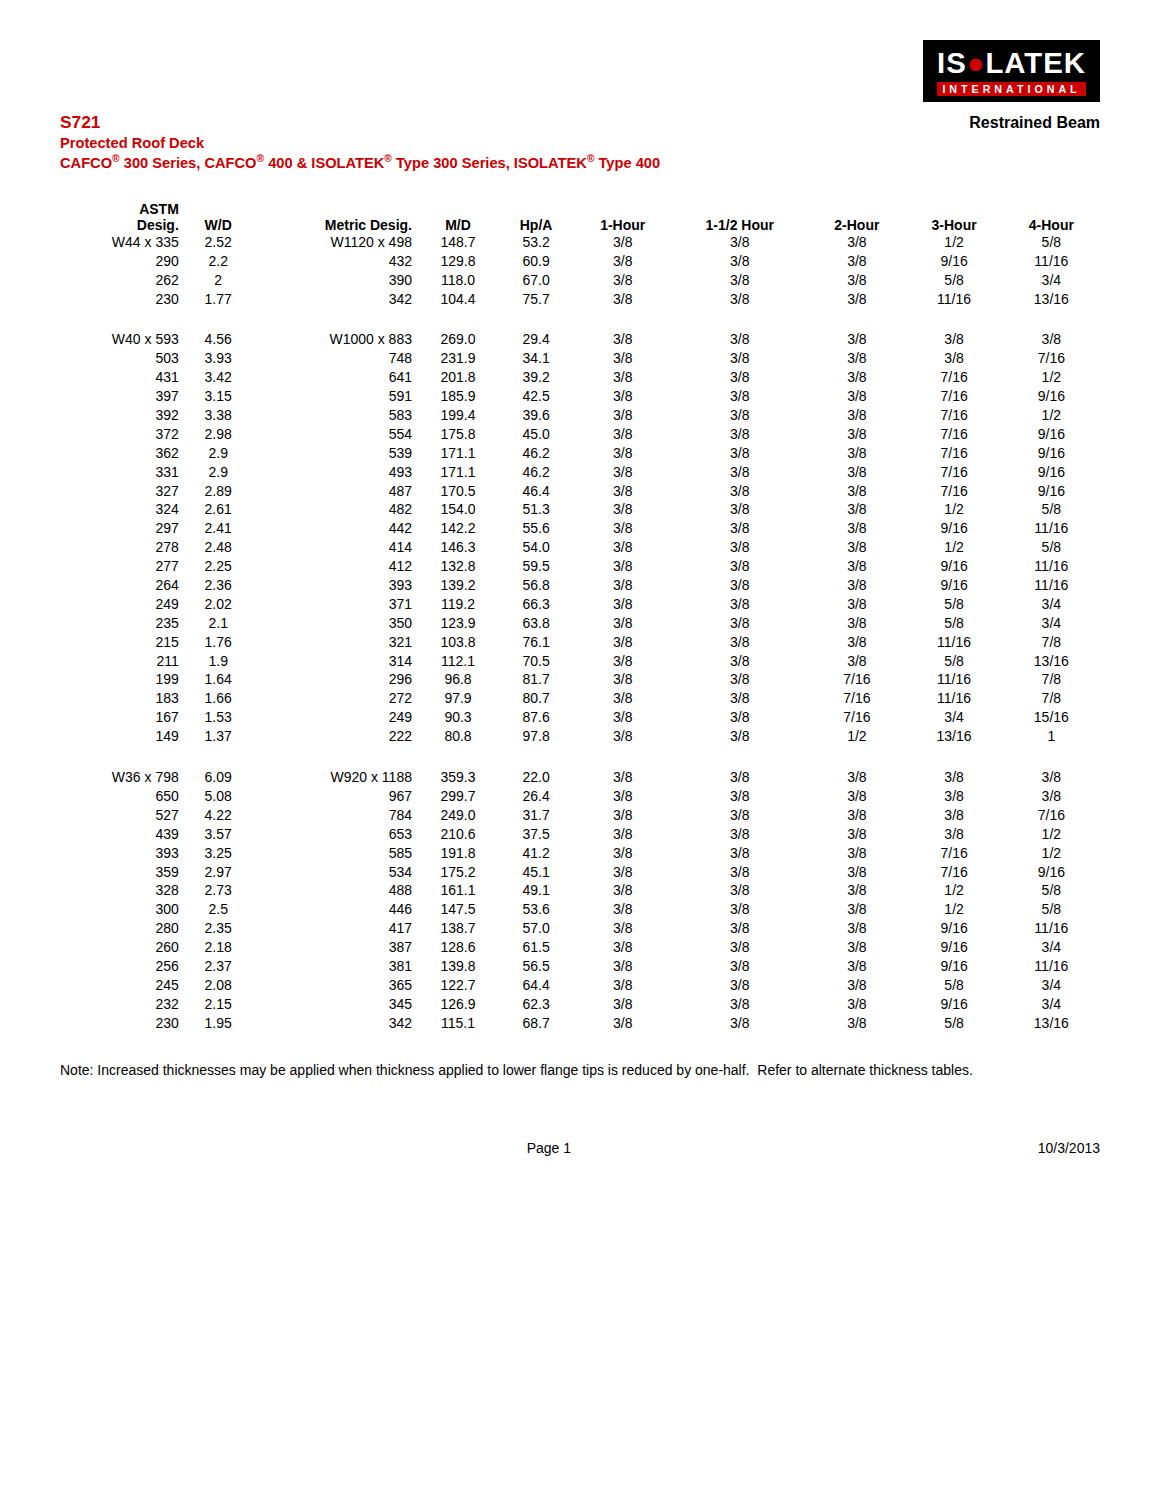IS●LATEK INTERNATIONAL
S721 Restrained Beam
Protected Roof Deck
CAFCO® 300 Series, CAFCO® 400 & ISOLATEK® Type 300 Series, ISOLATEK® Type 400
| ASTM | | | | | | | | | |
| --- | --- | --- | --- | --- | --- | --- | --- | --- | --- |
| Desig. | W/D | Metric Desig. | M/D | Hp/A | 1-Hour | 1-1/2 Hour | 2-Hour | 3-Hour | 4-Hour |
| W44 x 335 | 2.52 | W1120 x 498 | 148.7 | 53.2 | 3/8 | 3/8 | 3/8 | 1/2 | 5/8 |
| 290 | 2.2 | 432 | 129.8 | 60.9 | 3/8 | 3/8 | 3/8 | 9/16 | 11/16 |
| 262 | 2 | 390 | 118.0 | 67.0 | 3/8 | 3/8 | 3/8 | 5/8 | 3/4 |
| 230 | 1.77 | 342 | 104.4 | 75.7 | 3/8 | 3/8 | 3/8 | 11/16 | 13/16 |
| W40 x 593 | 4.56 | W1000 x 883 | 269.0 | 29.4 | 3/8 | 3/8 | 3/8 | 3/8 | 3/8 |
| 503 | 3.93 | 748 | 231.9 | 34.1 | 3/8 | 3/8 | 3/8 | 3/8 | 7/16 |
| 431 | 3.42 | 641 | 201.8 | 39.2 | 3/8 | 3/8 | 3/8 | 7/16 | 1/2 |
| 397 | 3.15 | 591 | 185.9 | 42.5 | 3/8 | 3/8 | 3/8 | 7/16 | 9/16 |
| 392 | 3.38 | 583 | 199.4 | 39.6 | 3/8 | 3/8 | 3/8 | 7/16 | 1/2 |
| 372 | 2.98 | 554 | 175.8 | 45.0 | 3/8 | 3/8 | 3/8 | 7/16 | 9/16 |
| 362 | 2.9 | 539 | 171.1 | 46.2 | 3/8 | 3/8 | 3/8 | 7/16 | 9/16 |
| 331 | 2.9 | 493 | 171.1 | 46.2 | 3/8 | 3/8 | 3/8 | 7/16 | 9/16 |
| 327 | 2.89 | 487 | 170.5 | 46.4 | 3/8 | 3/8 | 3/8 | 7/16 | 9/16 |
| 324 | 2.61 | 482 | 154.0 | 51.3 | 3/8 | 3/8 | 3/8 | 1/2 | 5/8 |
| 297 | 2.41 | 442 | 142.2 | 55.6 | 3/8 | 3/8 | 3/8 | 9/16 | 11/16 |
| 278 | 2.48 | 414 | 146.3 | 54.0 | 3/8 | 3/8 | 3/8 | 1/2 | 5/8 |
| 277 | 2.25 | 412 | 132.8 | 59.5 | 3/8 | 3/8 | 3/8 | 9/16 | 11/16 |
| 264 | 2.36 | 393 | 139.2 | 56.8 | 3/8 | 3/8 | 3/8 | 9/16 | 11/16 |
| 249 | 2.02 | 371 | 119.2 | 66.3 | 3/8 | 3/8 | 3/8 | 5/8 | 3/4 |
| 235 | 2.1 | 350 | 123.9 | 63.8 | 3/8 | 3/8 | 3/8 | 5/8 | 3/4 |
| 215 | 1.76 | 321 | 103.8 | 76.1 | 3/8 | 3/8 | 3/8 | 11/16 | 7/8 |
| 211 | 1.9 | 314 | 112.1 | 70.5 | 3/8 | 3/8 | 3/8 | 5/8 | 13/16 |
| 199 | 1.64 | 296 | 96.8 | 81.7 | 3/8 | 3/8 | 7/16 | 11/16 | 7/8 |
| 183 | 1.66 | 272 | 97.9 | 80.7 | 3/8 | 3/8 | 7/16 | 11/16 | 7/8 |
| 167 | 1.53 | 249 | 90.3 | 87.6 | 3/8 | 3/8 | 7/16 | 3/4 | 15/16 |
| 149 | 1.37 | 222 | 80.8 | 97.8 | 3/8 | 3/8 | 1/2 | 13/16 | 1 |
| W36 x 798 | 6.09 | W920 x 1188 | 359.3 | 22.0 | 3/8 | 3/8 | 3/8 | 3/8 | 3/8 |
| 650 | 5.08 | 967 | 299.7 | 26.4 | 3/8 | 3/8 | 3/8 | 3/8 | 3/8 |
| 527 | 4.22 | 784 | 249.0 | 31.7 | 3/8 | 3/8 | 3/8 | 3/8 | 7/16 |
| 439 | 3.57 | 653 | 210.6 | 37.5 | 3/8 | 3/8 | 3/8 | 3/8 | 1/2 |
| 393 | 3.25 | 585 | 191.8 | 41.2 | 3/8 | 3/8 | 3/8 | 7/16 | 1/2 |
| 359 | 2.97 | 534 | 175.2 | 45.1 | 3/8 | 3/8 | 3/8 | 7/16 | 9/16 |
| 328 | 2.73 | 488 | 161.1 | 49.1 | 3/8 | 3/8 | 3/8 | 1/2 | 5/8 |
| 300 | 2.5 | 446 | 147.5 | 53.6 | 3/8 | 3/8 | 3/8 | 1/2 | 5/8 |
| 280 | 2.35 | 417 | 138.7 | 57.0 | 3/8 | 3/8 | 3/8 | 9/16 | 11/16 |
| 260 | 2.18 | 387 | 128.6 | 61.5 | 3/8 | 3/8 | 3/8 | 9/16 | 3/4 |
| 256 | 2.37 | 381 | 139.8 | 56.5 | 3/8 | 3/8 | 3/8 | 9/16 | 11/16 |
| 245 | 2.08 | 365 | 122.7 | 64.4 | 3/8 | 3/8 | 3/8 | 5/8 | 3/4 |
| 232 | 2.15 | 345 | 126.9 | 62.3 | 3/8 | 3/8 | 3/8 | 9/16 | 3/4 |
| 230 | 1.95 | 342 | 115.1 | 68.7 | 3/8 | 3/8 | 3/8 | 5/8 | 13/16 |
Note: Increased thicknesses may be applied when thickness applied to lower flange tips is reduced by one-half. Refer to alternate thickness tables.
Page 1 10/3/2013